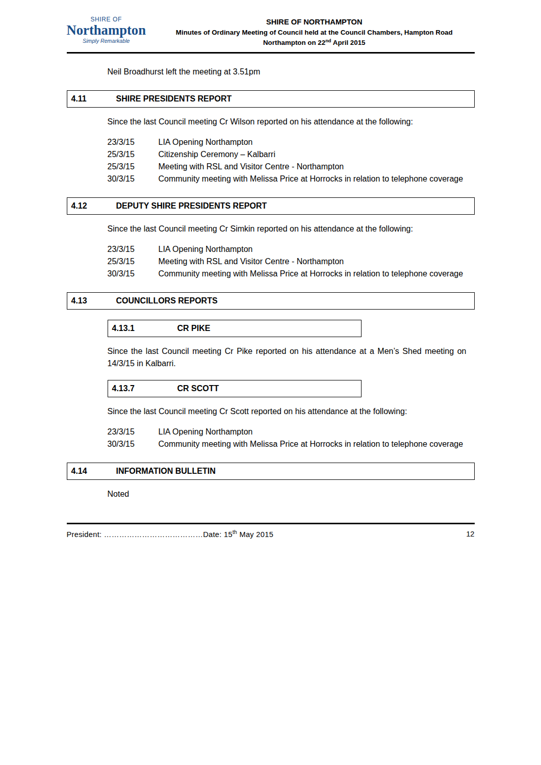SHIRE OF
Northampton
Simply Remarkable
SHIRE OF NORTHAMPTON
Minutes of Ordinary Meeting of Council held at the Council Chambers, Hampton Road Northampton on 22nd April 2015
Neil Broadhurst left the meeting at 3.51pm
4.11
SHIRE PRESIDENTS REPORT
Since the last Council meeting Cr Wilson reported on his attendance at the following:
23/3/15
LIA Opening Northampton
25/3/15
Citizenship Ceremony – Kalbarri
25/3/15
Meeting with RSL and Visitor Centre - Northampton
30/3/15
Community meeting with Melissa Price at Horrocks in relation to telephone coverage
4.12
DEPUTY SHIRE PRESIDENTS REPORT
Since the last Council meeting Cr Simkin reported on his attendance at the following:
23/3/15
LIA Opening Northampton
25/3/15
Meeting with RSL and Visitor Centre - Northampton
30/3/15
Community meeting with Melissa Price at Horrocks in relation to telephone coverage
4.13
COUNCILLORS REPORTS
4.13.1
CR PIKE
Since the last Council meeting Cr Pike reported on his attendance at a Men’s Shed meeting on 14/3/15 in Kalbarri.
4.13.7
CR SCOTT
Since the last Council meeting Cr Scott reported on his attendance at the following:
23/3/15
LIA Opening Northampton
30/3/15
Community meeting with Melissa Price at Horrocks in relation to telephone coverage
4.14
INFORMATION BULLETIN
Noted
President: …………………………………Date: 15th May 2015 12